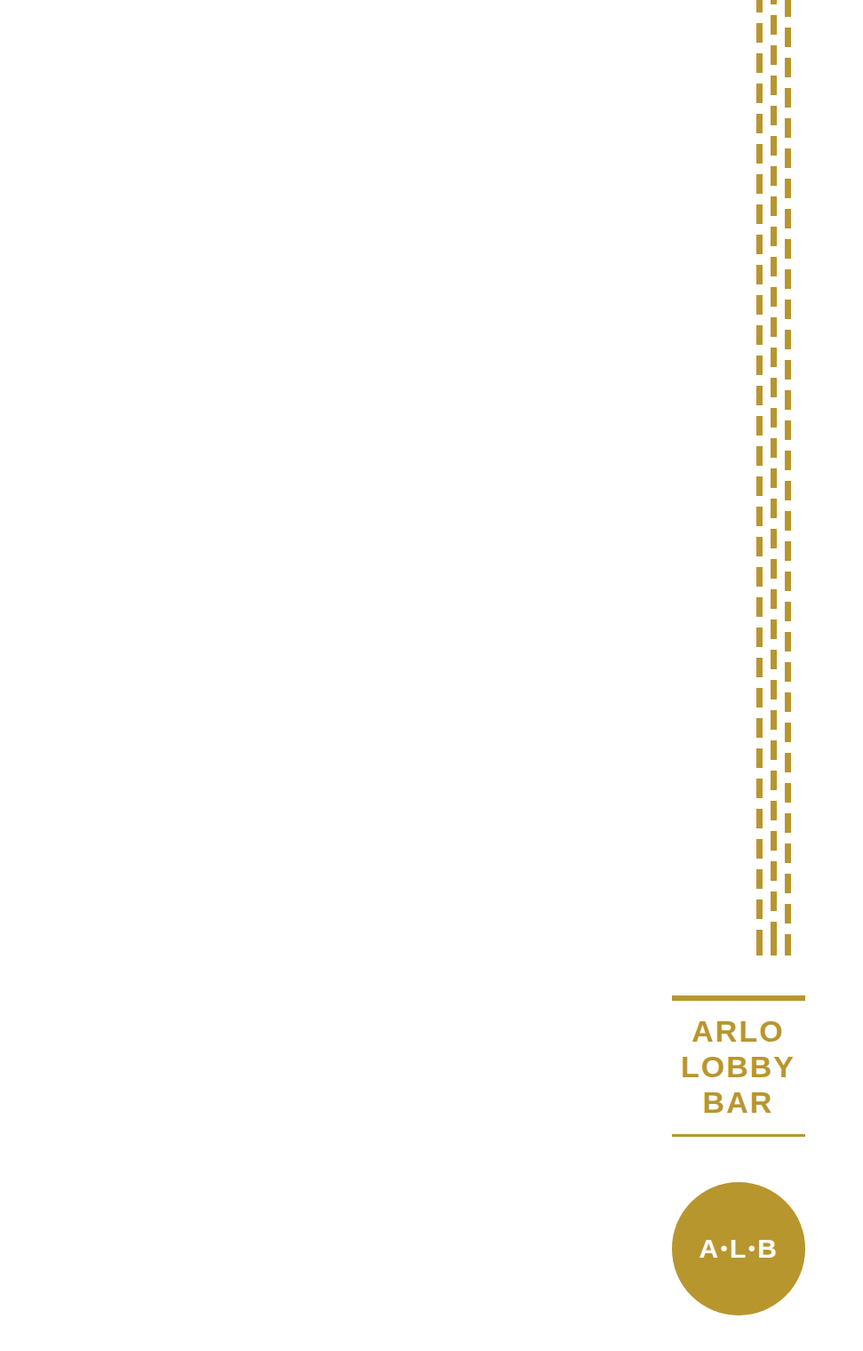Arlo Lobby Bar
A•L•B